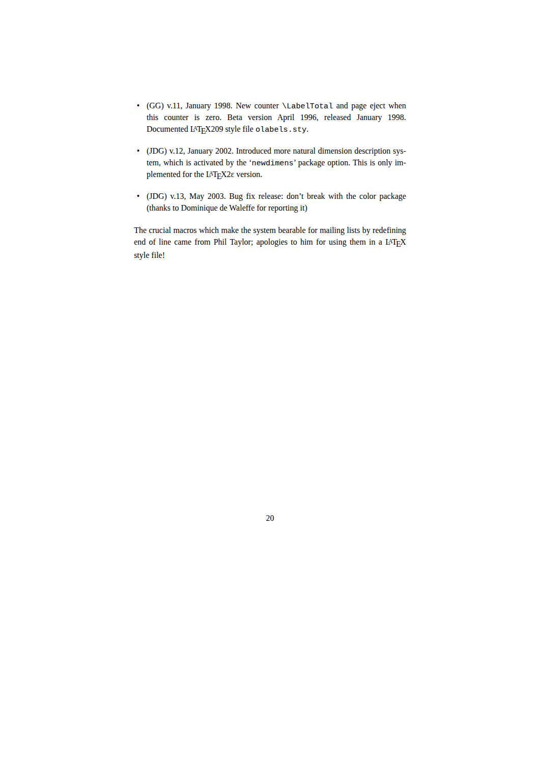(GG) v.11, January 1998. New counter \LabelTotal and page eject when this counter is zero. Beta version April 1996, released January 1998. Documented La Te X209 style file olabels.sty.
(JDG) v.12, January 2002. Introduced more natural dimension description system, which is activated by the ‘newdimens’ package option. This is only implemented for the La Te X 2ε version.
(JDG) v.13, May 2003. Bug fix release: don’t break with the color package (thanks to Dominique de Waleffe for reporting it)
The crucial macros which make the system bearable for mailing lists by redefining end of line came from Phil Taylor; apologies to him for using them in a La Te X style file!
20